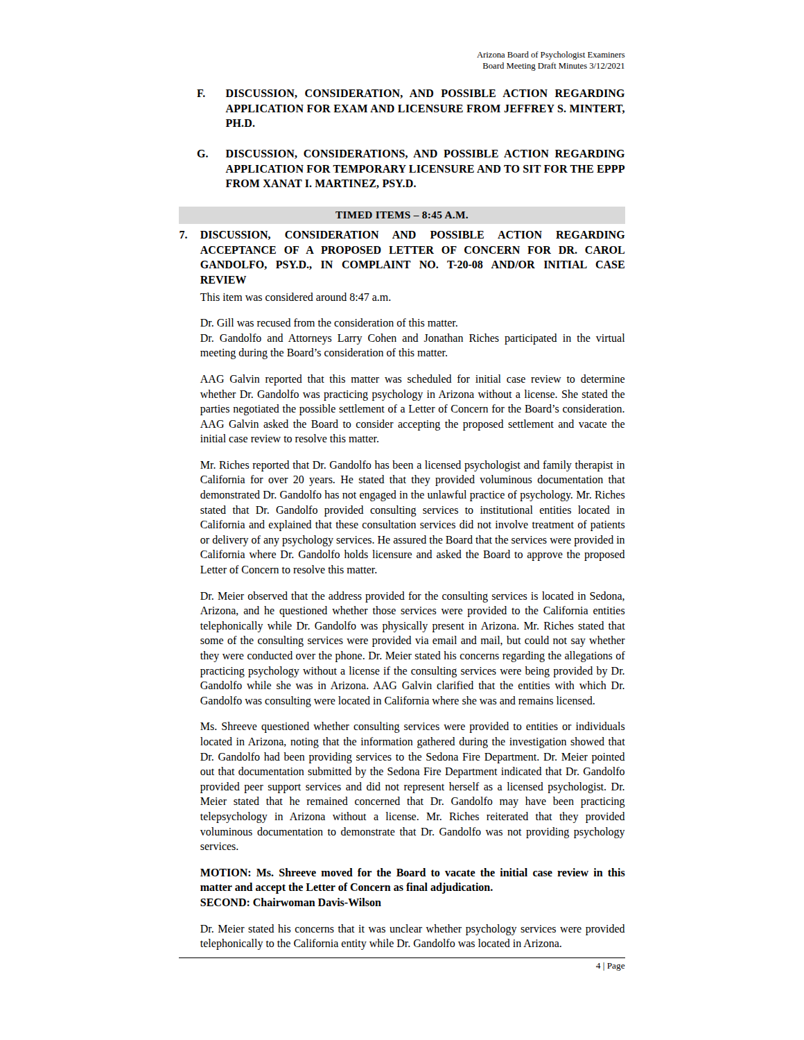Arizona Board of Psychologist Examiners
Board Meeting Draft Minutes 3/12/2021
F.
Discussion, consideration, and possible action regarding application for exam and licensure from Jeffrey S. Mintert, Ph.D.
G.
Discussion, considerations, and possible action regarding application for temporary licensure and to sit for the EPPP from Xanat I. Martinez, Psy.D.
TIMED ITEMS – 8:45 A.M.
7.
Discussion, consideration and possible action regarding acceptance of a proposed letter of concern for Dr. Carol Gandolfo, Psy.D., in complaint no. T-20-08 and/or initial case review
This item was considered around 8:47 a.m.
Dr. Gill was recused from the consideration of this matter.
Dr. Gandolfo and Attorneys Larry Cohen and Jonathan Riches participated in the virtual meeting during the Board’s consideration of this matter.
AAG Galvin reported that this matter was scheduled for initial case review to determine whether Dr. Gandolfo was practicing psychology in Arizona without a license. She stated the parties negotiated the possible settlement of a Letter of Concern for the Board’s consideration. AAG Galvin asked the Board to consider accepting the proposed settlement and vacate the initial case review to resolve this matter.
Mr. Riches reported that Dr. Gandolfo has been a licensed psychologist and family therapist in California for over 20 years. He stated that they provided voluminous documentation that demonstrated Dr. Gandolfo has not engaged in the unlawful practice of psychology. Mr. Riches stated that Dr. Gandolfo provided consulting services to institutional entities located in California and explained that these consultation services did not involve treatment of patients or delivery of any psychology services. He assured the Board that the services were provided in California where Dr. Gandolfo holds licensure and asked the Board to approve the proposed Letter of Concern to resolve this matter.
Dr. Meier observed that the address provided for the consulting services is located in Sedona, Arizona, and he questioned whether those services were provided to the California entities telephonically while Dr. Gandolfo was physically present in Arizona. Mr. Riches stated that some of the consulting services were provided via email and mail, but could not say whether they were conducted over the phone. Dr. Meier stated his concerns regarding the allegations of practicing psychology without a license if the consulting services were being provided by Dr. Gandolfo while she was in Arizona. AAG Galvin clarified that the entities with which Dr. Gandolfo was consulting were located in California where she was and remains licensed.
Ms. Shreeve questioned whether consulting services were provided to entities or individuals located in Arizona, noting that the information gathered during the investigation showed that Dr. Gandolfo had been providing services to the Sedona Fire Department. Dr. Meier pointed out that documentation submitted by the Sedona Fire Department indicated that Dr. Gandolfo provided peer support services and did not represent herself as a licensed psychologist. Dr. Meier stated that he remained concerned that Dr. Gandolfo may have been practicing telepsychology in Arizona without a license. Mr. Riches reiterated that they provided voluminous documentation to demonstrate that Dr. Gandolfo was not providing psychology services.
MOTION: Ms. Shreeve moved for the Board to vacate the initial case review in this matter and accept the Letter of Concern as final adjudication.
SECOND: Chairwoman Davis-Wilson
Dr. Meier stated his concerns that it was unclear whether psychology services were provided telephonically to the California entity while Dr. Gandolfo was located in Arizona.
4 | Page